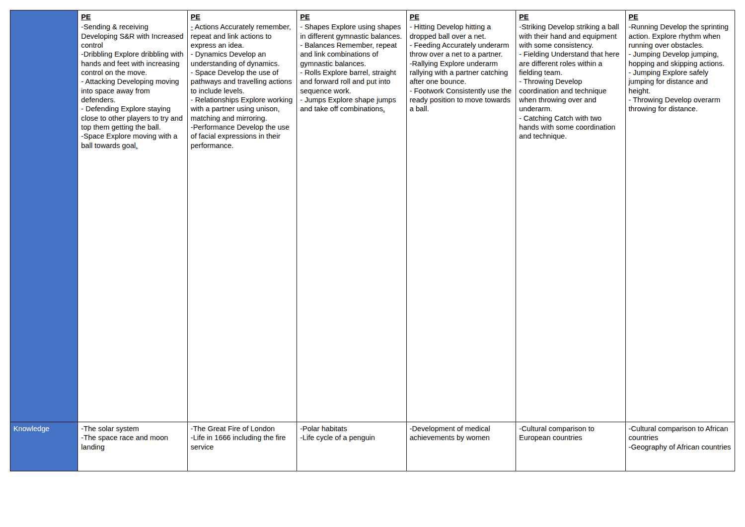| | PE -Sending & receiving Developing S&R with Increased control -Dribbling Explore dribbling with hands and feet with increasing control on the move. - Attacking Developing moving into space away from defenders. - Defending Explore staying close to other players to try and top them getting the ball. -Space Explore moving with a ball towards goal . | PE - Actions Accurately remember, repeat and link actions to express an idea. - Dynamics Develop an understanding of dynamics. - Space Develop the use of pathways and travelling actions to include levels. - Relationships Explore working with a partner using unison, matching and mirroring. -Performance Develop the use of facial expressions in their performance. | PE - Shapes Explore using shapes in different gymnastic balances. - Balances Remember, repeat and link combinations of gymnastic balances. - Rolls Explore barrel, straight and forward roll and put into sequence work. - Jumps Explore shape jumps and take off combinations . | PE - Hitting Develop hitting a dropped ball over a net. - Feeding Accurately underarm throw over a net to a partner. -Rallying Explore underarm rallying with a partner catching after one bounce. - Footwork Consistently use the ready position to move towards a ball. | PE -Striking Develop striking a ball with their hand and equipment with some consistency. - Fielding Understand that here are different roles within a fielding team. - Throwing Develop coordination and technique when throwing over and underarm. - Catching Catch with two hands with some coordination and technique. | PE -Running Develop the sprinting action. Explore rhythm when running over obstacles. - Jumping Develop jumping, hopping and skipping actions. - Jumping Explore safely jumping for distance and height. - Throwing Develop overarm throwing for distance. |
| Knowledge | -The solar system -The space race and moon landing | -The Great Fire of London -Life in 1666 including the fire service | -Polar habitats -Life cycle of a penguin | -Development of medical achievements by women | -Cultural comparison to European countries | -Cultural comparison to African countries -Geography of African countries |